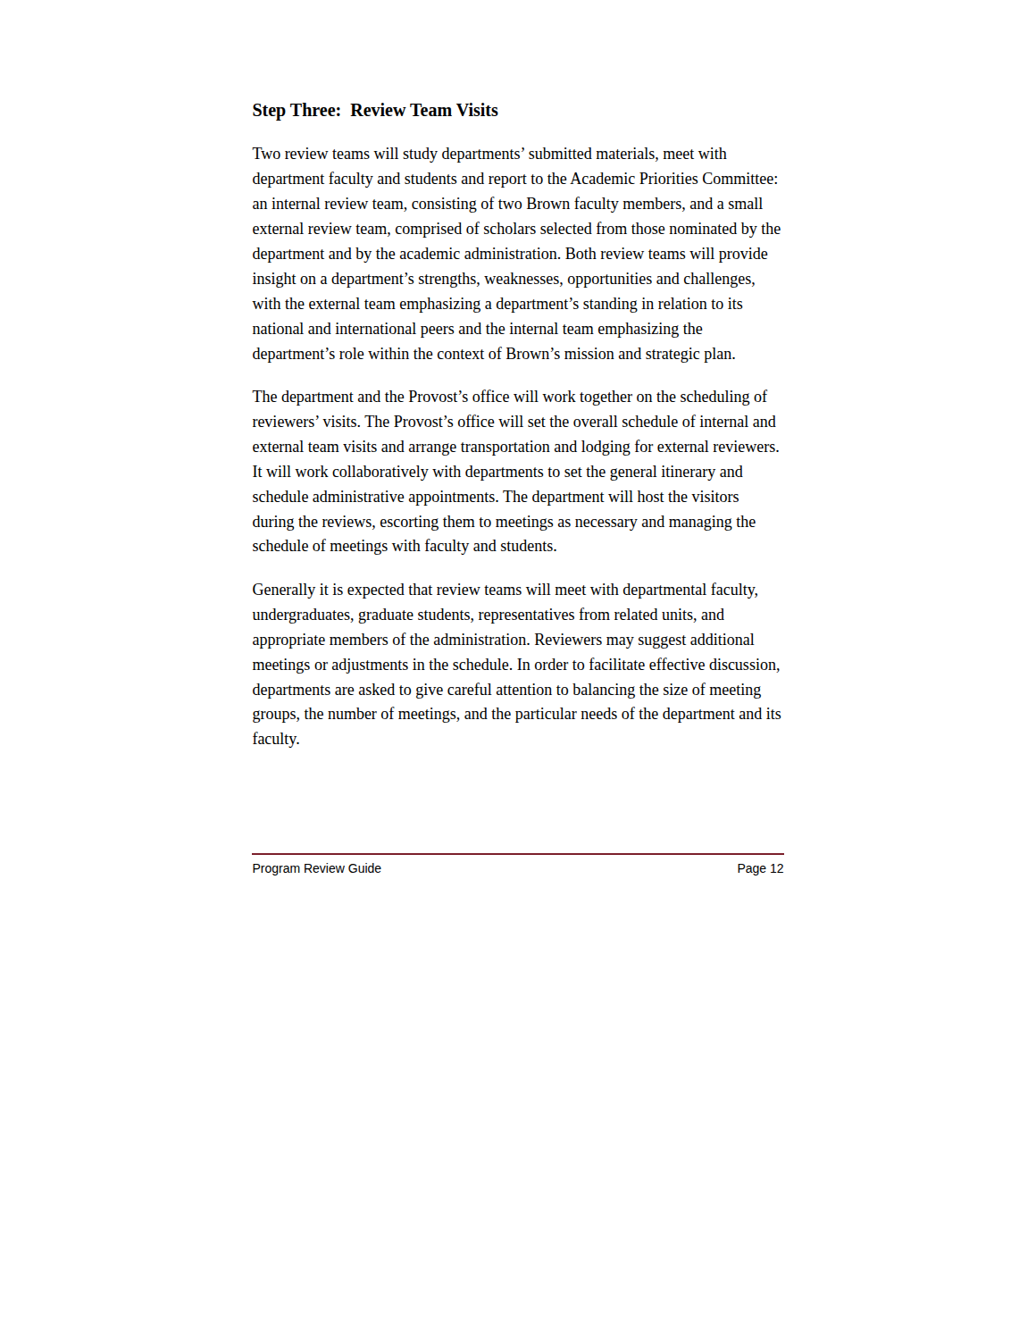Step Three: Review Team Visits
Two review teams will study departments’ submitted materials, meet with department faculty and students and report to the Academic Priorities Committee: an internal review team, consisting of two Brown faculty members, and a small external review team, comprised of scholars selected from those nominated by the department and by the academic administration. Both review teams will provide insight on a department’s strengths, weaknesses, opportunities and challenges, with the external team emphasizing a department’s standing in relation to its national and international peers and the internal team emphasizing the department’s role within the context of Brown’s mission and strategic plan.
The department and the Provost’s office will work together on the scheduling of reviewers’ visits. The Provost’s office will set the overall schedule of internal and external team visits and arrange transportation and lodging for external reviewers. It will work collaboratively with departments to set the general itinerary and schedule administrative appointments. The department will host the visitors during the reviews, escorting them to meetings as necessary and managing the schedule of meetings with faculty and students.
Generally it is expected that review teams will meet with departmental faculty, undergraduates, graduate students, representatives from related units, and appropriate members of the administration. Reviewers may suggest additional meetings or adjustments in the schedule. In order to facilitate effective discussion, departments are asked to give careful attention to balancing the size of meeting groups, the number of meetings, and the particular needs of the department and its faculty.
Program Review Guide Page 12